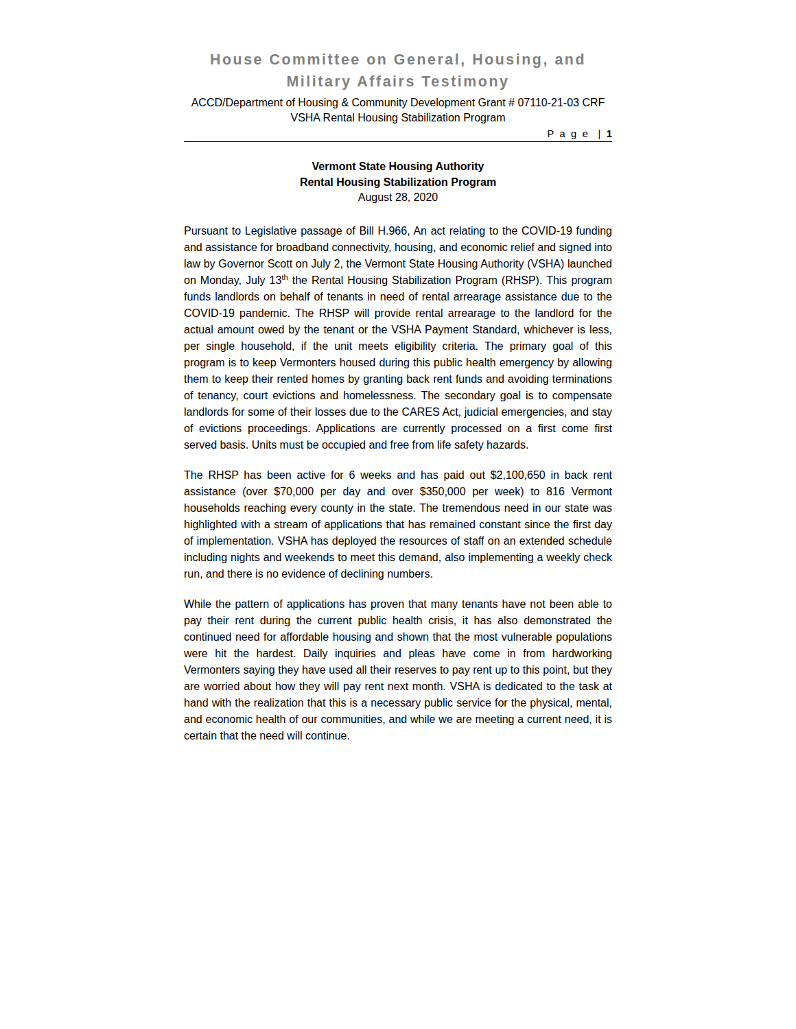House Committee on General, Housing, and Military Affairs Testimony
ACCD/Department of Housing & Community Development Grant # 07110-21-03 CRF
VSHA Rental Housing Stabilization Program
P a g e | 1
Vermont State Housing Authority
Rental Housing Stabilization Program
August 28, 2020
Pursuant to Legislative passage of Bill H.966, An act relating to the COVID-19 funding and assistance for broadband connectivity, housing, and economic relief and signed into law by Governor Scott on July 2, the Vermont State Housing Authority (VSHA) launched on Monday, July 13th the Rental Housing Stabilization Program (RHSP). This program funds landlords on behalf of tenants in need of rental arrearage assistance due to the COVID-19 pandemic. The RHSP will provide rental arrearage to the landlord for the actual amount owed by the tenant or the VSHA Payment Standard, whichever is less, per single household, if the unit meets eligibility criteria. The primary goal of this program is to keep Vermonters housed during this public health emergency by allowing them to keep their rented homes by granting back rent funds and avoiding terminations of tenancy, court evictions and homelessness. The secondary goal is to compensate landlords for some of their losses due to the CARES Act, judicial emergencies, and stay of evictions proceedings. Applications are currently processed on a first come first served basis. Units must be occupied and free from life safety hazards.
The RHSP has been active for 6 weeks and has paid out $2,100,650 in back rent assistance (over $70,000 per day and over $350,000 per week) to 816 Vermont households reaching every county in the state. The tremendous need in our state was highlighted with a stream of applications that has remained constant since the first day of implementation. VSHA has deployed the resources of staff on an extended schedule including nights and weekends to meet this demand, also implementing a weekly check run, and there is no evidence of declining numbers.
While the pattern of applications has proven that many tenants have not been able to pay their rent during the current public health crisis, it has also demonstrated the continued need for affordable housing and shown that the most vulnerable populations were hit the hardest. Daily inquiries and pleas have come in from hardworking Vermonters saying they have used all their reserves to pay rent up to this point, but they are worried about how they will pay rent next month. VSHA is dedicated to the task at hand with the realization that this is a necessary public service for the physical, mental, and economic health of our communities, and while we are meeting a current need, it is certain that the need will continue.